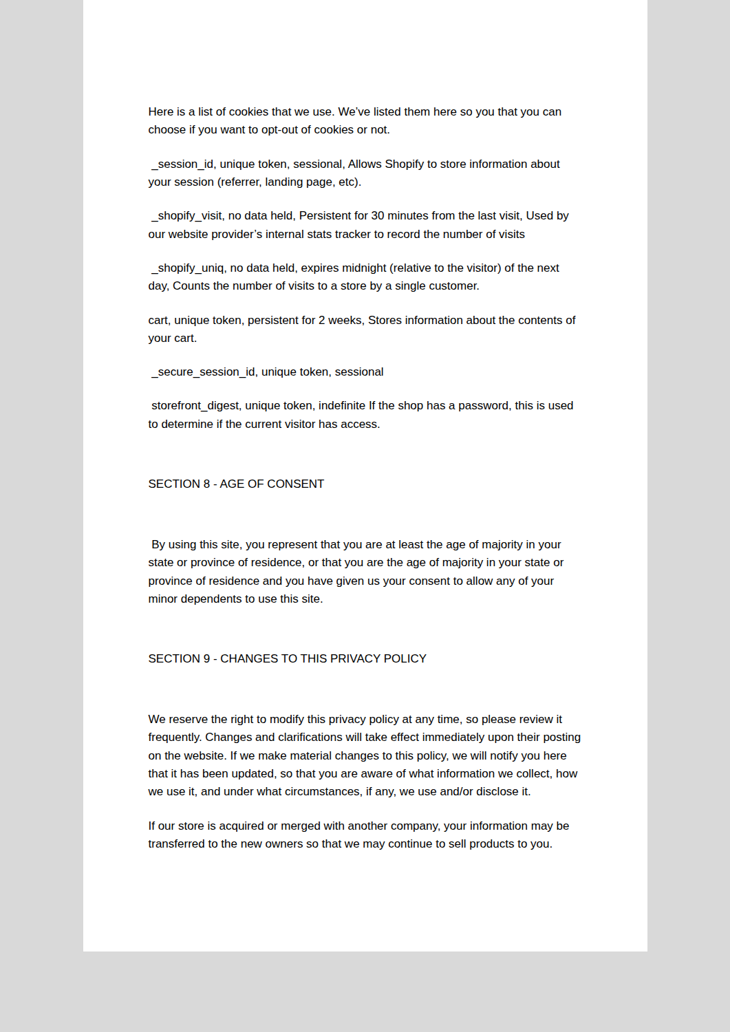Here is a list of cookies that we use. We’ve listed them here so you that you can choose if you want to opt-out of cookies or not.
_session_id, unique token, sessional, Allows Shopify to store information about your session (referrer, landing page, etc).
_shopify_visit, no data held, Persistent for 30 minutes from the last visit, Used by our website provider’s internal stats tracker to record the number of visits
_shopify_uniq, no data held, expires midnight (relative to the visitor) of the next day, Counts the number of visits to a store by a single customer.
cart, unique token, persistent for 2 weeks, Stores information about the contents of your cart.
_secure_session_id, unique token, sessional
storefront_digest, unique token, indefinite If the shop has a password, this is used to determine if the current visitor has access.
SECTION 8 - AGE OF CONSENT
By using this site, you represent that you are at least the age of majority in your state or province of residence, or that you are the age of majority in your state or province of residence and you have given us your consent to allow any of your minor dependents to use this site.
SECTION 9 - CHANGES TO THIS PRIVACY POLICY
We reserve the right to modify this privacy policy at any time, so please review it frequently. Changes and clarifications will take effect immediately upon their posting on the website. If we make material changes to this policy, we will notify you here that it has been updated, so that you are aware of what information we collect, how we use it, and under what circumstances, if any, we use and/or disclose it.
If our store is acquired or merged with another company, your information may be transferred to the new owners so that we may continue to sell products to you.